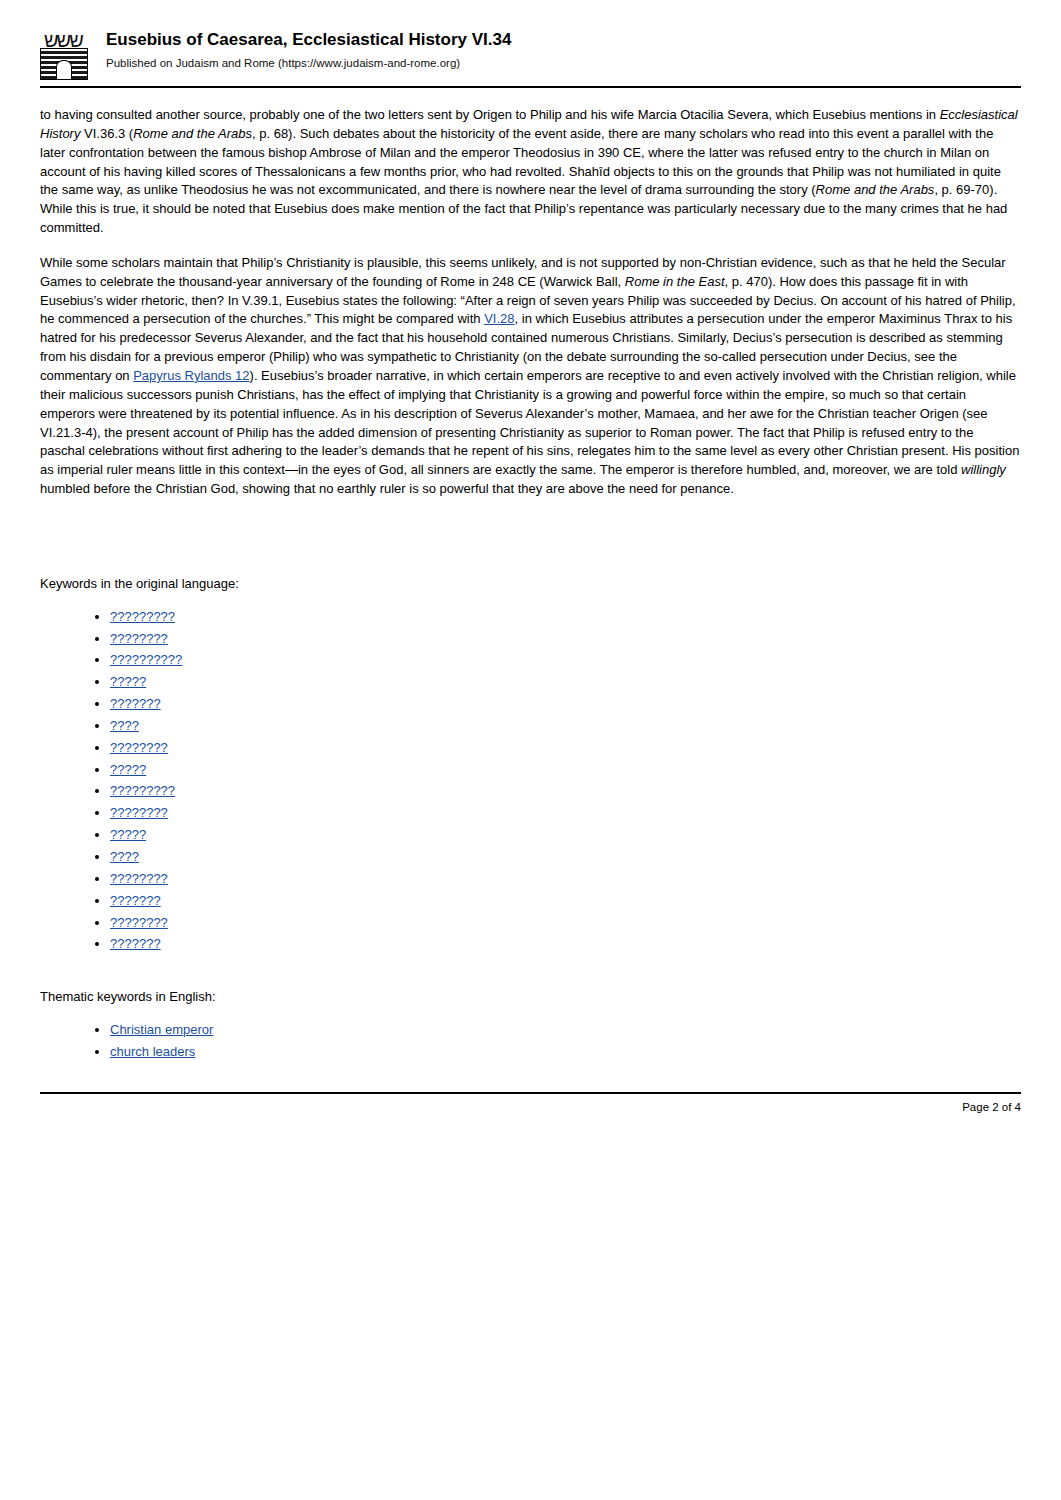ששש
Eusebius of Caesarea, Ecclesiastical History VI.34
Published on Judaism and Rome (https://www.judaism-and-rome.org)
to having consulted another source, probably one of the two letters sent by Origen to Philip and his wife Marcia Otacilia Severa, which Eusebius mentions in Ecclesiastical History VI.36.3 (Rome and the Arabs, p. 68). Such debates about the historicity of the event aside, there are many scholars who read into this event a parallel with the later confrontation between the famous bishop Ambrose of Milan and the emperor Theodosius in 390 CE, where the latter was refused entry to the church in Milan on account of his having killed scores of Thessalonicans a few months prior, who had revolted. Shahîd objects to this on the grounds that Philip was not humiliated in quite the same way, as unlike Theodosius he was not excommunicated, and there is nowhere near the level of drama surrounding the story (Rome and the Arabs, p. 69-70). While this is true, it should be noted that Eusebius does make mention of the fact that Philip’s repentance was particularly necessary due to the many crimes that he had committed.
While some scholars maintain that Philip’s Christianity is plausible, this seems unlikely, and is not supported by non-Christian evidence, such as that he held the Secular Games to celebrate the thousand-year anniversary of the founding of Rome in 248 CE (Warwick Ball, Rome in the East, p. 470). How does this passage fit in with Eusebius’s wider rhetoric, then? In V.39.1, Eusebius states the following: “After a reign of seven years Philip was succeeded by Decius. On account of his hatred of Philip, he commenced a persecution of the churches.” This might be compared with VI.28, in which Eusebius attributes a persecution under the emperor Maximinus Thrax to his hatred for his predecessor Severus Alexander, and the fact that his household contained numerous Christians. Similarly, Decius’s persecution is described as stemming from his disdain for a previous emperor (Philip) who was sympathetic to Christianity (on the debate surrounding the so-called persecution under Decius, see the commentary on Papyrus Rylands 12). Eusebius’s broader narrative, in which certain emperors are receptive to and even actively involved with the Christian religion, while their malicious successors punish Christians, has the effect of implying that Christianity is a growing and powerful force within the empire, so much so that certain emperors were threatened by its potential influence. As in his description of Severus Alexander’s mother, Mamaea, and her awe for the Christian teacher Origen (see VI.21.3-4), the present account of Philip has the added dimension of presenting Christianity as superior to Roman power. The fact that Philip is refused entry to the paschal celebrations without first adhering to the leader’s demands that he repent of his sins, relegates him to the same level as every other Christian present. His position as imperial ruler means little in this context—in the eyes of God, all sinners are exactly the same. The emperor is therefore humbled, and, moreover, we are told willingly humbled before the Christian God, showing that no earthly ruler is so powerful that they are above the need for penance.
Keywords in the original language:
?????????
????????
??????????
?????
???????
????
????????
?????
?????????
????????
?????
????
????????
???????
????????
???????
Thematic keywords in English:
Christian emperor
church leaders
Page 2 of 4